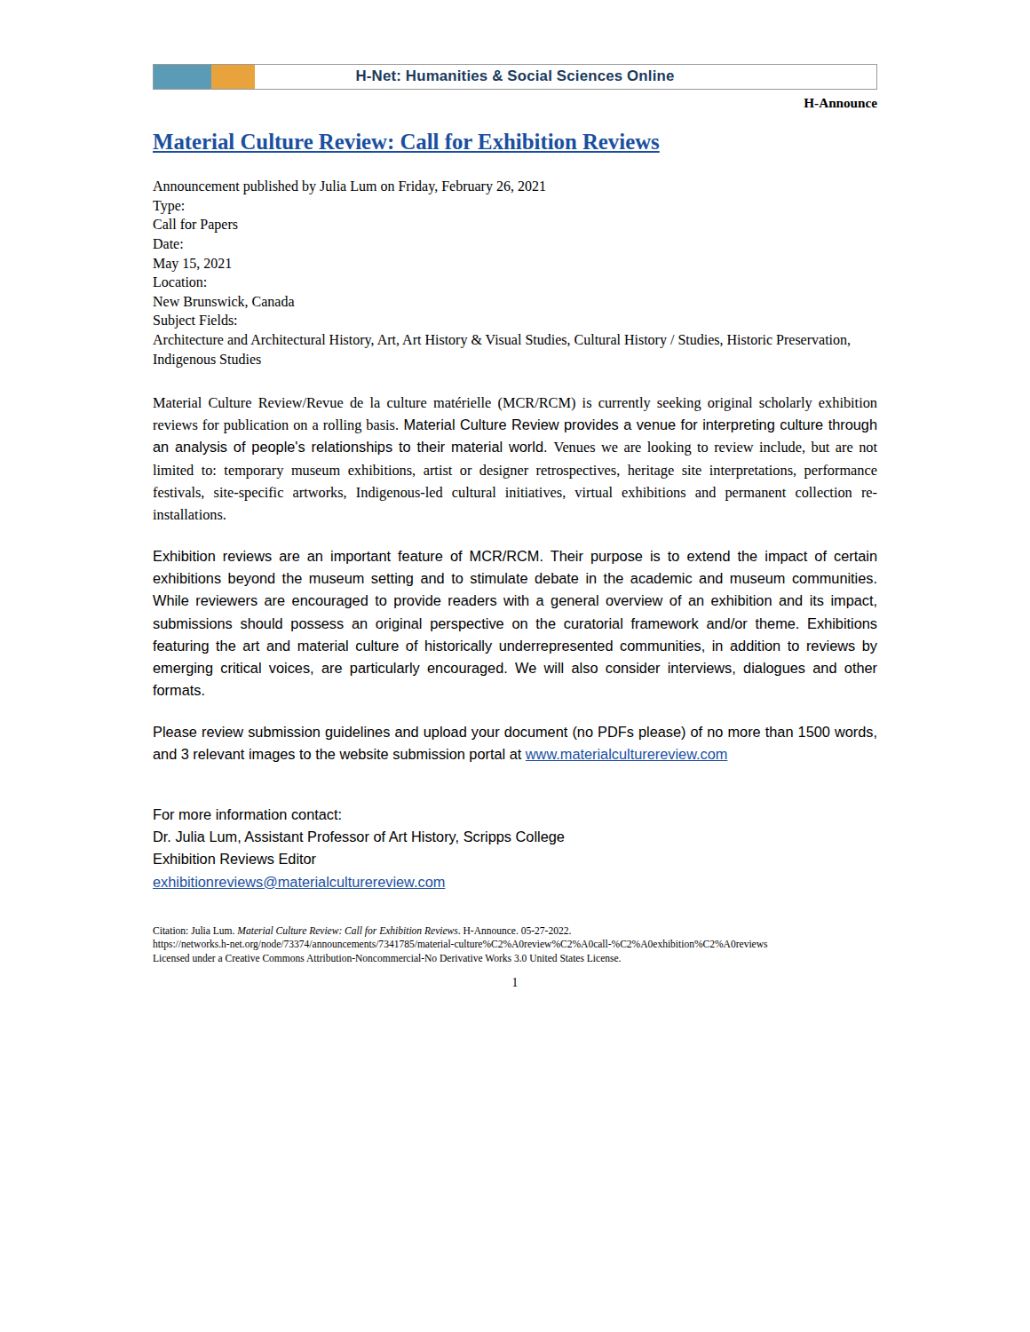H-Net: Humanities & Social Sciences Online
H-Announce
Material Culture Review: Call for Exhibition Reviews
Announcement published by Julia Lum on Friday, February 26, 2021
Type:
Call for Papers
Date:
May 15, 2021
Location:
New Brunswick, Canada
Subject Fields:
Architecture and Architectural History, Art, Art History & Visual Studies, Cultural History / Studies, Historic Preservation, Indigenous Studies
Material Culture Review/Revue de la culture matérielle (MCR/RCM) is currently seeking original scholarly exhibition reviews for publication on a rolling basis. Material Culture Review provides a venue for interpreting culture through an analysis of people's relationships to their material world. Venues we are looking to review include, but are not limited to: temporary museum exhibitions, artist or designer retrospectives, heritage site interpretations, performance festivals, site-specific artworks, Indigenous-led cultural initiatives, virtual exhibitions and permanent collection re-installations.
Exhibition reviews are an important feature of MCR/RCM. Their purpose is to extend the impact of certain exhibitions beyond the museum setting and to stimulate debate in the academic and museum communities. While reviewers are encouraged to provide readers with a general overview of an exhibition and its impact, submissions should possess an original perspective on the curatorial framework and/or theme. Exhibitions featuring the art and material culture of historically underrepresented communities, in addition to reviews by emerging critical voices, are particularly encouraged. We will also consider interviews, dialogues and other formats.
Please review submission guidelines and upload your document (no PDFs please) of no more than 1500 words, and 3 relevant images to the website submission portal at www.materialculturereview.com
For more information contact:
Dr. Julia Lum, Assistant Professor of Art History, Scripps College
Exhibition Reviews Editor
exhibitionreviews@materialculturereview.com
Citation: Julia Lum. Material Culture Review: Call for Exhibition Reviews. H-Announce. 05-27-2022.
https://networks.h-net.org/node/73374/announcements/7341785/material-culture%C2%A0review%C2%A0call-%C2%A0exhibition%C2%A0reviews
Licensed under a Creative Commons Attribution-Noncommercial-No Derivative Works 3.0 United States License.
1